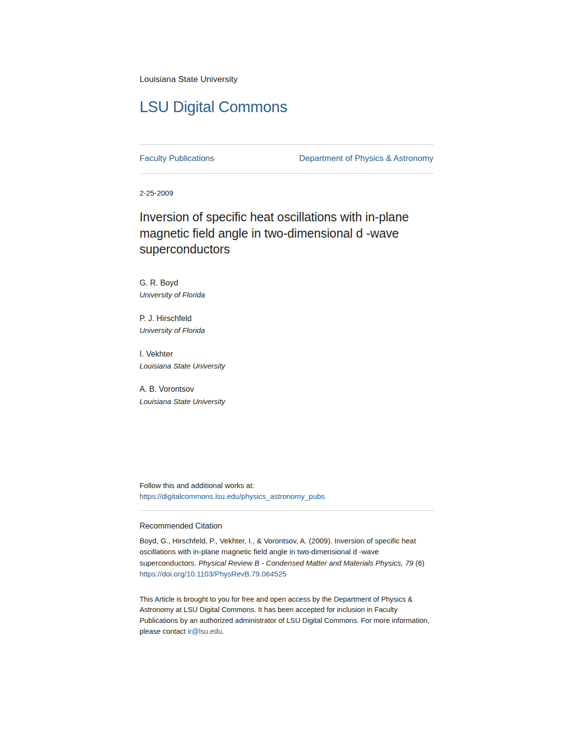Louisiana State University
LSU Digital Commons
Faculty Publications Department of Physics & Astronomy
2-25-2009
Inversion of specific heat oscillations with in-plane magnetic field angle in two-dimensional d -wave superconductors
G. R. Boyd
University of Florida
P. J. Hirschfeld
University of Florida
I. Vekhter
Louisiana State University
A. B. Vorontsov
Louisiana State University
Follow this and additional works at: https://digitalcommons.lsu.edu/physics_astronomy_pubs
Recommended Citation
Boyd, G., Hirschfeld, P., Vekhter, I., & Vorontsov, A. (2009). Inversion of specific heat oscillations with in-plane magnetic field angle in two-dimensional d -wave superconductors. Physical Review B - Condensed Matter and Materials Physics, 79 (6) https://doi.org/10.1103/PhysRevB.79.064525
This Article is brought to you for free and open access by the Department of Physics & Astronomy at LSU Digital Commons. It has been accepted for inclusion in Faculty Publications by an authorized administrator of LSU Digital Commons. For more information, please contact ir@lsu.edu.